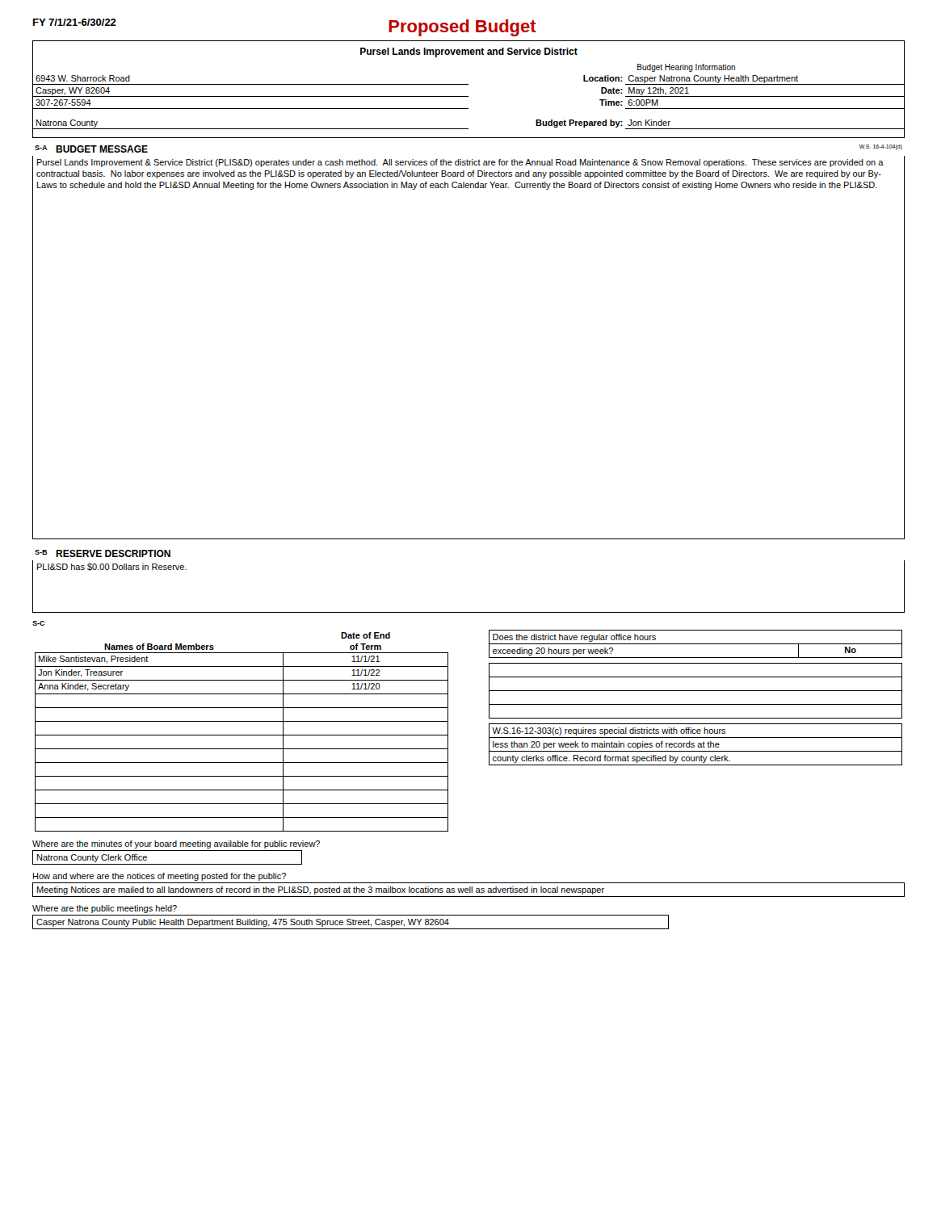FY 7/1/21-6/30/22
Proposed Budget
| Pursel Lands Improvement and Service District |
| | | Budget Hearing Information |
| 6943 W. Sharrock Road | Location: | Casper Natrona County Health Department |
| Casper, WY 82604 | Date: | May 12th, 2021 |
| 307-267-5594 | Time: | 6:00PM |
| Natrona County | Budget Prepared by: | Jon Kinder |
| S-A | BUDGET MESSAGE | W.S. 16-4-104(d) |
Pursel Lands Improvement & Service District (PLIS&D) operates under a cash method. All services of the district are for the Annual Road Maintenance & Snow Removal operations. These services are provided on a contractual basis. No labor expenses are involved as the PLI&SD is operated by an Elected/Volunteer Board of Directors and any possible appointed committee by the Board of Directors. We are required by our By-Laws to schedule and hold the PLI&SD Annual Meeting for the Home Owners Association in May of each Calendar Year. Currently the Board of Directors consist of existing Home Owners who reside in the PLI&SD.
| S-B | RESERVE DESCRIPTION |
PLI&SD has $0.00 Dollars in Reserve.
S-C
| / / Date of End / / Names of Board Members / of Term / / Mike Santistevan, President / 11/1/21 / / Jon Kinder, Treasurer / 11/1/22 / / Anna Kinder, Secretary / 11/1/20 / | | / Does the district have regular office hours / / exceeding 20 hours per week? / No / / W.S.16-12-303(c) requires special districts with office hours / / less than 20 per week to maintain copies of records at the / / county clerks office. Record format specified by county clerk. / |
Where are the minutes of your board meeting available for public review?
Natrona County Clerk Office
How and where are the notices of meeting posted for the public?
Meeting Notices are mailed to all landowners of record in the PLI&SD, posted at the 3 mailbox locations as well as advertised in local newspaper
Where are the public meetings held?
Casper Natrona County Public Health Department Building, 475 South Spruce Street, Casper, WY 82604